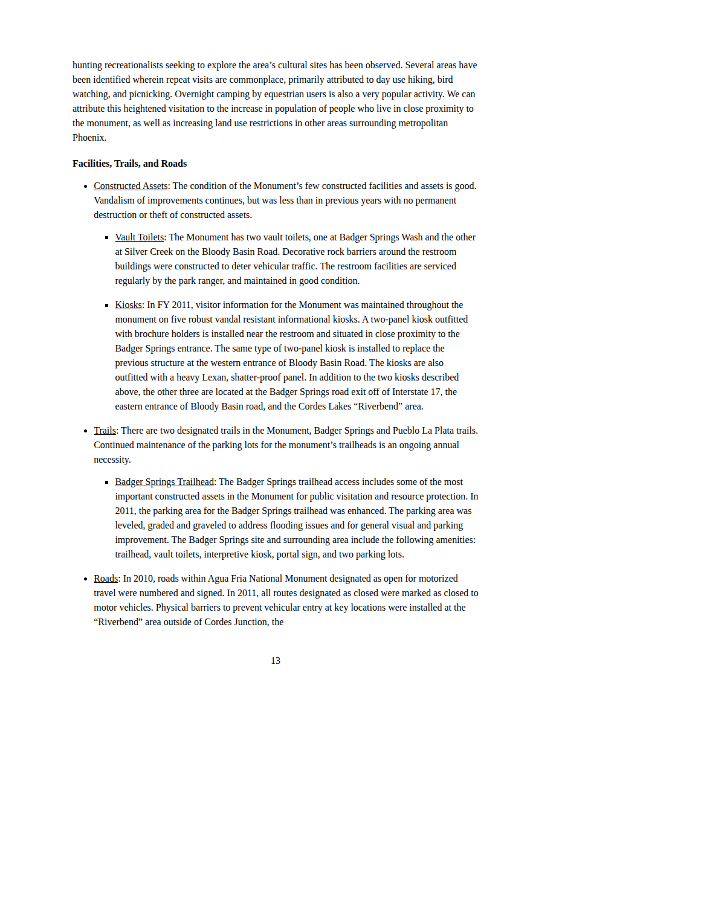hunting recreationalists seeking to explore the area’s cultural sites has been observed. Several areas have been identified wherein repeat visits are commonplace, primarily attributed to day use hiking, bird watching, and picnicking. Overnight camping by equestrian users is also a very popular activity. We can attribute this heightened visitation to the increase in population of people who live in close proximity to the monument, as well as increasing land use restrictions in other areas surrounding metropolitan Phoenix.
Facilities, Trails, and Roads
Constructed Assets: The condition of the Monument’s few constructed facilities and assets is good. Vandalism of improvements continues, but was less than in previous years with no permanent destruction or theft of constructed assets.
Vault Toilets: The Monument has two vault toilets, one at Badger Springs Wash and the other at Silver Creek on the Bloody Basin Road. Decorative rock barriers around the restroom buildings were constructed to deter vehicular traffic. The restroom facilities are serviced regularly by the park ranger, and maintained in good condition.
Kiosks: In FY 2011, visitor information for the Monument was maintained throughout the monument on five robust vandal resistant informational kiosks. A two-panel kiosk outfitted with brochure holders is installed near the restroom and situated in close proximity to the Badger Springs entrance. The same type of two-panel kiosk is installed to replace the previous structure at the western entrance of Bloody Basin Road. The kiosks are also outfitted with a heavy Lexan, shatter-proof panel. In addition to the two kiosks described above, the other three are located at the Badger Springs road exit off of Interstate 17, the eastern entrance of Bloody Basin road, and the Cordes Lakes “Riverbend” area.
Trails: There are two designated trails in the Monument, Badger Springs and Pueblo La Plata trails. Continued maintenance of the parking lots for the monument’s trailheads is an ongoing annual necessity.
Badger Springs Trailhead: The Badger Springs trailhead access includes some of the most important constructed assets in the Monument for public visitation and resource protection. In 2011, the parking area for the Badger Springs trailhead was enhanced. The parking area was leveled, graded and graveled to address flooding issues and for general visual and parking improvement. The Badger Springs site and surrounding area include the following amenities: trailhead, vault toilets, interpretive kiosk, portal sign, and two parking lots.
Roads: In 2010, roads within Agua Fria National Monument designated as open for motorized travel were numbered and signed. In 2011, all routes designated as closed were marked as closed to motor vehicles. Physical barriers to prevent vehicular entry at key locations were installed at the “Riverbend” area outside of Cordes Junction, the
13